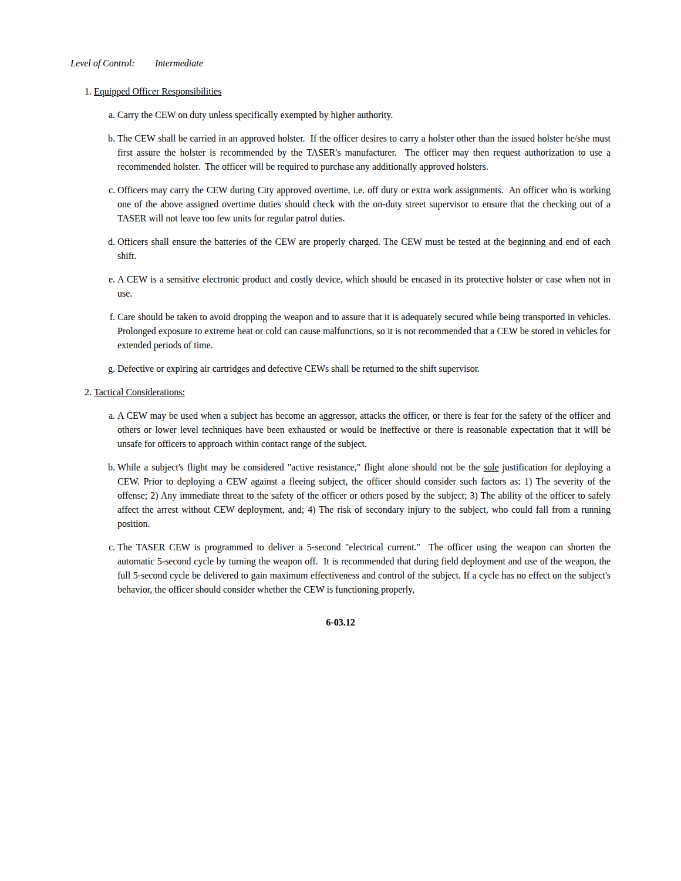Level of Control: Intermediate
Equipped Officer Responsibilities
Carry the CEW on duty unless specifically exempted by higher authority.
The CEW shall be carried in an approved holster. If the officer desires to carry a holster other than the issued holster he/she must first assure the holster is recommended by the TASER's manufacturer. The officer may then request authorization to use a recommended holster. The officer will be required to purchase any additionally approved holsters.
Officers may carry the CEW during City approved overtime, i.e. off duty or extra work assignments. An officer who is working one of the above assigned overtime duties should check with the on-duty street supervisor to ensure that the checking out of a TASER will not leave too few units for regular patrol duties.
Officers shall ensure the batteries of the CEW are properly charged. The CEW must be tested at the beginning and end of each shift.
A CEW is a sensitive electronic product and costly device, which should be encased in its protective holster or case when not in use.
Care should be taken to avoid dropping the weapon and to assure that it is adequately secured while being transported in vehicles. Prolonged exposure to extreme heat or cold can cause malfunctions, so it is not recommended that a CEW be stored in vehicles for extended periods of time.
Defective or expiring air cartridges and defective CEWs shall be returned to the shift supervisor.
Tactical Considerations:
A CEW may be used when a subject has become an aggressor, attacks the officer, or there is fear for the safety of the officer and others or lower level techniques have been exhausted or would be ineffective or there is reasonable expectation that it will be unsafe for officers to approach within contact range of the subject.
While a subject's flight may be considered "active resistance," flight alone should not be the sole justification for deploying a CEW. Prior to deploying a CEW against a fleeing subject, the officer should consider such factors as: 1) The severity of the offense; 2) Any immediate threat to the safety of the officer or others posed by the subject; 3) The ability of the officer to safely affect the arrest without CEW deployment, and; 4) The risk of secondary injury to the subject, who could fall from a running position.
The TASER CEW is programmed to deliver a 5-second "electrical current." The officer using the weapon can shorten the automatic 5-second cycle by turning the weapon off. It is recommended that during field deployment and use of the weapon, the full 5-second cycle be delivered to gain maximum effectiveness and control of the subject. If a cycle has no effect on the subject's behavior, the officer should consider whether the CEW is functioning properly,
6-03.12